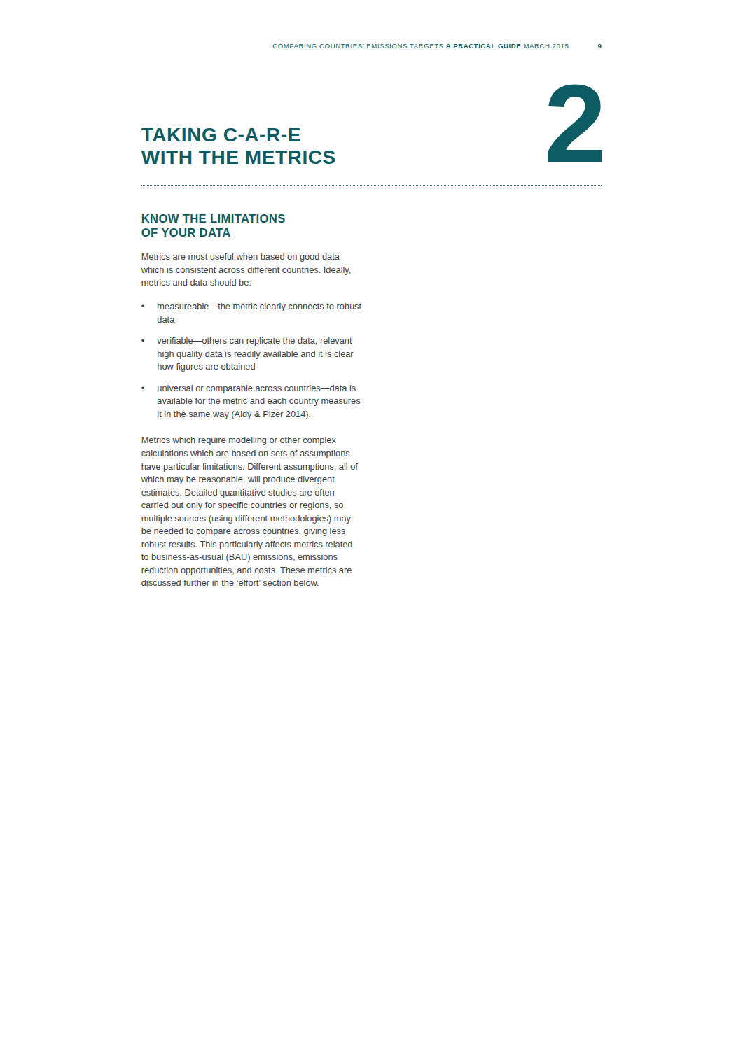COMPARING COUNTRIES’ EMISSIONS TARGETS A PRACTICAL GUIDE MARCH 2015 9
2
Taking C-A-R-E
with the metrics
Know the limitations
of your data
Metrics are most useful when based on good data which is consistent across different countries. Ideally, metrics and data should be:
measureable—the metric clearly connects to robust data
verifiable—others can replicate the data, relevant high quality data is readily available and it is clear how figures are obtained
universal or comparable across countries—data is available for the metric and each country measures it in the same way (Aldy & Pizer 2014).
Metrics which require modelling or other complex calculations which are based on sets of assumptions have particular limitations. Different assumptions, all of which may be reasonable, will produce divergent estimates. Detailed quantitative studies are often carried out only for specific countries or regions, so multiple sources (using different methodologies) may be needed to compare across countries, giving less robust results. This particularly affects metrics related to business-as-usual (BAU) emissions, emissions reduction opportunities, and costs. These metrics are discussed further in the ‘effort’ section below.